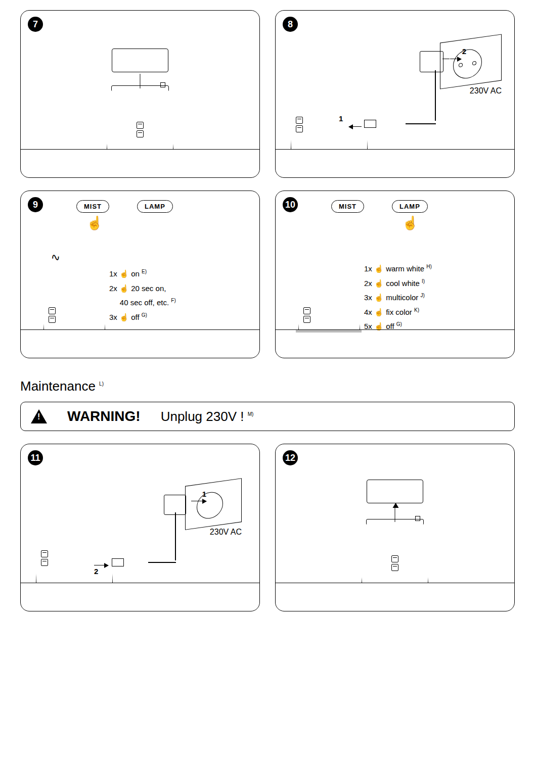7
8
2
1
230V AC
9
MIST
LAMP
☝
∿
1x ☝ on E)
2x ☝ 20 sec on,
40 sec off, etc. F)
3x ☝ off G)
10
MIST
LAMP
☝
1x ☝ warm white H)
2x ☝ cool white I)
3x ☝ multicolor J)
4x ☝ fix color K)
5x ☝ off G)
Maintenance L)
WARNING!
Unplug 230V ! M)
11
1
2
230V AC
12